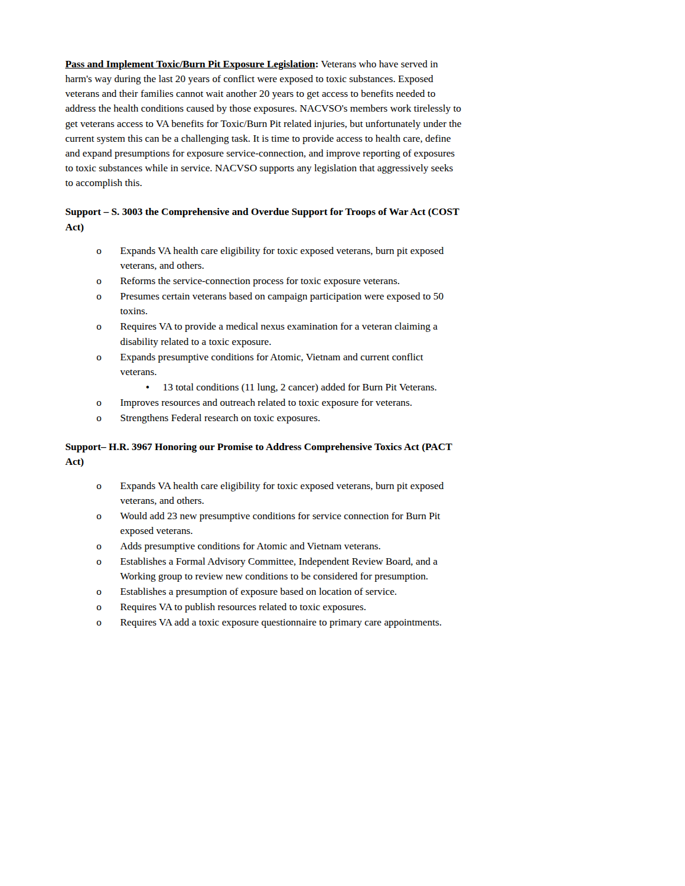Pass and Implement Toxic/Burn Pit Exposure Legislation
: Veterans who have served in harm's way during the last 20 years of conflict were exposed to toxic substances. Exposed veterans and their families cannot wait another 20 years to get access to benefits needed to address the health conditions caused by those exposures. NACVSO's members work tirelessly to get veterans access to VA benefits for Toxic/Burn Pit related injuries, but unfortunately under the current system this can be a challenging task. It is time to provide access to health care, define and expand presumptions for exposure service-connection, and improve reporting of exposures to toxic substances while in service. NACVSO supports any legislation that aggressively seeks to accomplish this.
Support – S. 3003 the Comprehensive and Overdue Support for Troops of War Act (COST Act)
Expands VA health care eligibility for toxic exposed veterans, burn pit exposed veterans, and others.
Reforms the service-connection process for toxic exposure veterans.
Presumes certain veterans based on campaign participation were exposed to 50 toxins.
Requires VA to provide a medical nexus examination for a veteran claiming a disability related to a toxic exposure.
Expands presumptive conditions for Atomic, Vietnam and current conflict veterans.
13 total conditions (11 lung, 2 cancer) added for Burn Pit Veterans.
Improves resources and outreach related to toxic exposure for veterans.
Strengthens Federal research on toxic exposures.
Support– H.R. 3967 Honoring our Promise to Address Comprehensive Toxics Act (PACT Act)
Expands VA health care eligibility for toxic exposed veterans, burn pit exposed veterans, and others.
Would add 23 new presumptive conditions for service connection for Burn Pit exposed veterans.
Adds presumptive conditions for Atomic and Vietnam veterans.
Establishes a Formal Advisory Committee, Independent Review Board, and a Working group to review new conditions to be considered for presumption.
Establishes a presumption of exposure based on location of service.
Requires VA to publish resources related to toxic exposures.
Requires VA add a toxic exposure questionnaire to primary care appointments.